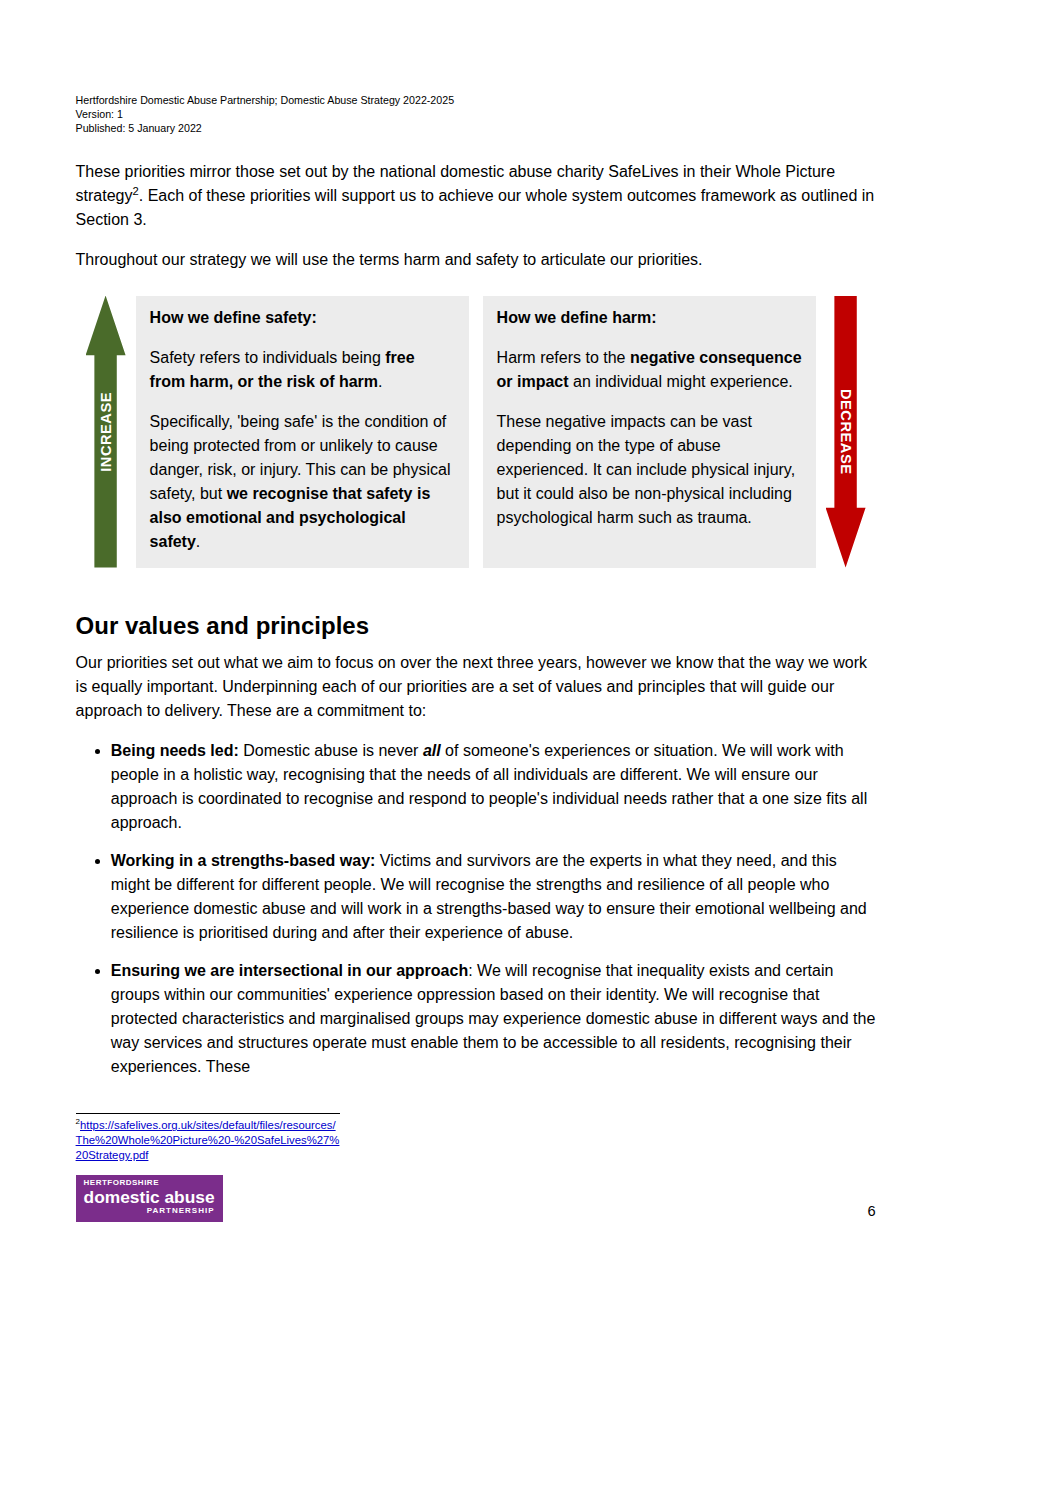Hertfordshire Domestic Abuse Partnership; Domestic Abuse Strategy 2022-2025
Version: 1
Published: 5 January 2022
These priorities mirror those set out by the national domestic abuse charity SafeLives in their Whole Picture strategy2. Each of these priorities will support us to achieve our whole system outcomes framework as outlined in Section 3.
Throughout our strategy we will use the terms harm and safety to articulate our priorities.
INCREASE
How we define safety:
Safety refers to individuals being free from harm, or the risk of harm.
Specifically, 'being safe' is the condition of being protected from or unlikely to cause danger, risk, or injury. This can be physical safety, but we recognise that safety is also emotional and psychological safety.
How we define harm:
Harm refers to the negative consequence or impact an individual might experience.
These negative impacts can be vast depending on the type of abuse experienced. It can include physical injury, but it could also be non-physical including psychological harm such as trauma.
DECREASE
Our values and principles
Our priorities set out what we aim to focus on over the next three years, however we know that the way we work is equally important. Underpinning each of our priorities are a set of values and principles that will guide our approach to delivery. These are a commitment to:
Being needs led: Domestic abuse is never all of someone's experiences or situation. We will work with people in a holistic way, recognising that the needs of all individuals are different. We will ensure our approach is coordinated to recognise and respond to people's individual needs rather that a one size fits all approach.
Working in a strengths-based way: Victims and survivors are the experts in what they need, and this might be different for different people. We will recognise the strengths and resilience of all people who experience domestic abuse and will work in a strengths-based way to ensure their emotional wellbeing and resilience is prioritised during and after their experience of abuse.
Ensuring we are intersectional in our approach: We will recognise that inequality exists and certain groups within our communities' experience oppression based on their identity. We will recognise that protected characteristics and marginalised groups may experience domestic abuse in different ways and the way services and structures operate must enable them to be accessible to all residents, recognising their experiences. These
2https://safelives.org.uk/sites/default/files/resources/The%20Whole%20Picture%20-%20SafeLives%27%20Strategy.pdf
HERTFORDSHIRE
domestic abuse
PARTNERSHIP
6